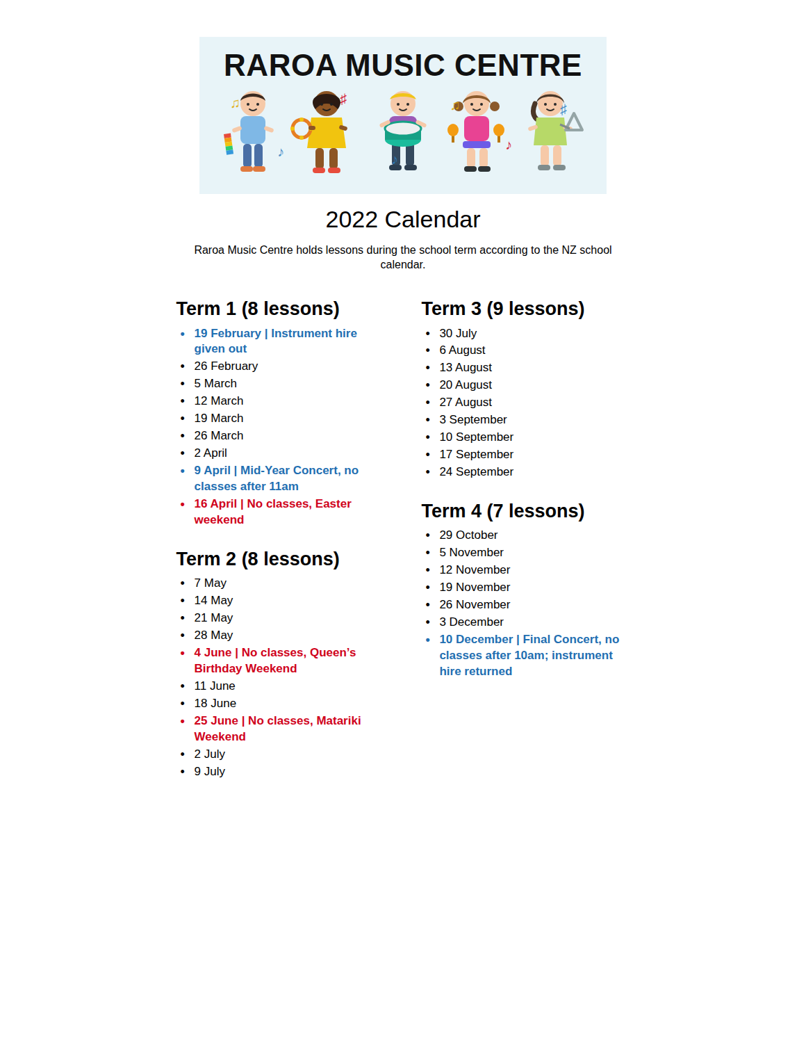RAROA MUSIC CENTRE
♫♪♯♪♫♪♯
2022 Calendar
Raroa Music Centre holds lessons during the school term according to the NZ school calendar.
Term 1 (8 lessons)
19 February | Instrument hire given out
26 February
5 March
12 March
19 March
26 March
2 April
9 April | Mid-Year Concert, no classes after 11am
16 April | No classes, Easter weekend
Term 2 (8 lessons)
7 May
14 May
21 May
28 May
4 June | No classes, Queen’s Birthday Weekend
11 June
18 June
25 June | No classes, Matariki Weekend
2 July
9 July
Term 3 (9 lessons)
30 July
6 August
13 August
20 August
27 August
3 September
10 September
17 September
24 September
Term 4 (7 lessons)
29 October
5 November
12 November
19 November
26 November
3 December
10 December | Final Concert, no classes after 10am; instrument hire returned